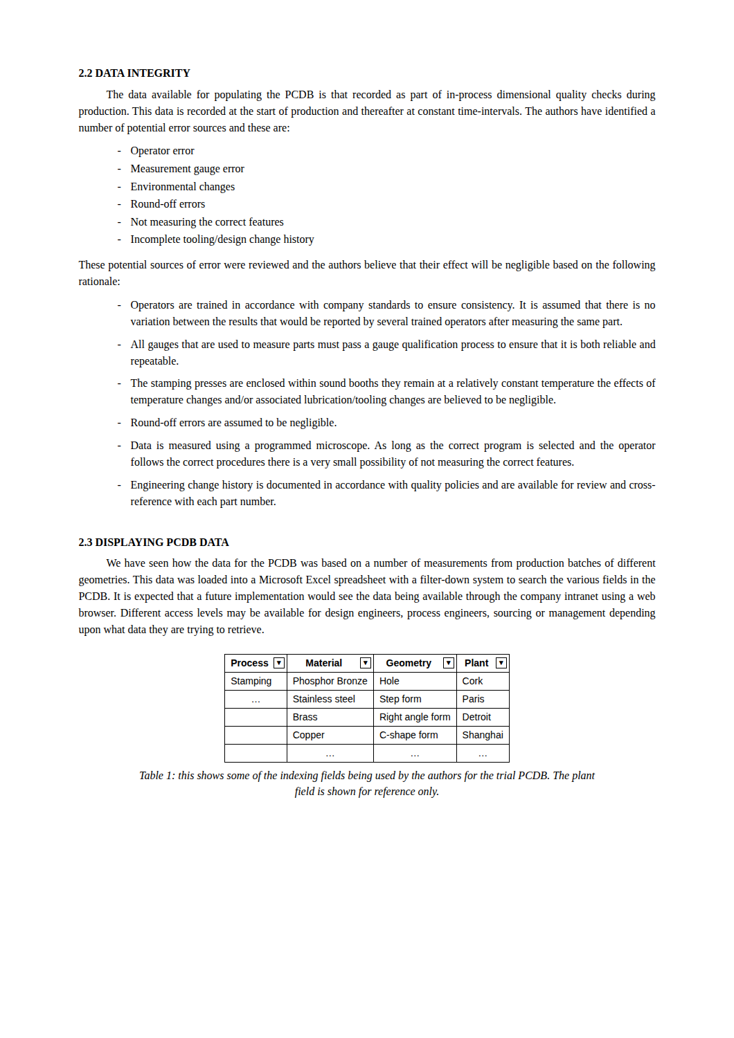2.2 DATA INTEGRITY
The data available for populating the PCDB is that recorded as part of in-process dimensional quality checks during production. This data is recorded at the start of production and thereafter at constant time-intervals. The authors have identified a number of potential error sources and these are:
Operator error
Measurement gauge error
Environmental changes
Round-off errors
Not measuring the correct features
Incomplete tooling/design change history
These potential sources of error were reviewed and the authors believe that their effect will be negligible based on the following rationale:
Operators are trained in accordance with company standards to ensure consistency. It is assumed that there is no variation between the results that would be reported by several trained operators after measuring the same part.
All gauges that are used to measure parts must pass a gauge qualification process to ensure that it is both reliable and repeatable.
The stamping presses are enclosed within sound booths they remain at a relatively constant temperature the effects of temperature changes and/or associated lubrication/tooling changes are believed to be negligible.
Round-off errors are assumed to be negligible.
Data is measured using a programmed microscope. As long as the correct program is selected and the operator follows the correct procedures there is a very small possibility of not measuring the correct features.
Engineering change history is documented in accordance with quality policies and are available for review and cross-reference with each part number.
2.3 DISPLAYING PCDB DATA
We have seen how the data for the PCDB was based on a number of measurements from production batches of different geometries. This data was loaded into a Microsoft Excel spreadsheet with a filter-down system to search the various fields in the PCDB. It is expected that a future implementation would see the data being available through the company intranet using a web browser. Different access levels may be available for design engineers, process engineers, sourcing or management depending upon what data they are trying to retrieve.
| Process ▾ | Material ▾ | Geometry ▾ | Plant ▾ |
| --- | --- | --- | --- |
| Stamping | Phosphor Bronze | Hole | Cork |
| … | Stainless steel | Step form | Paris |
| | Brass | Right angle form | Detroit |
| | Copper | C-shape form | Shanghai |
| | … | … | … |
Table 1: this shows some of the indexing fields being used by the authors for the trial PCDB. The plant field is shown for reference only.